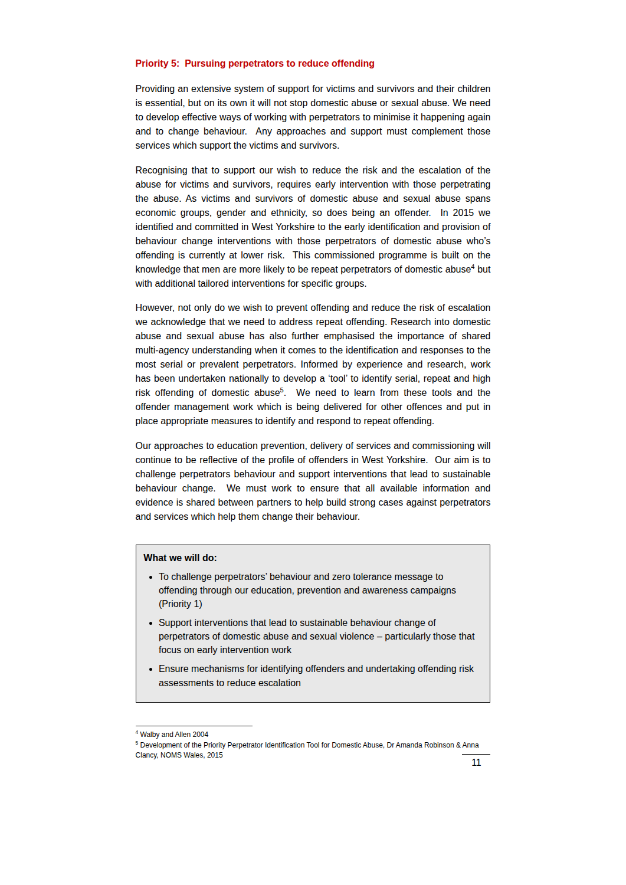Priority 5: Pursuing perpetrators to reduce offending
Providing an extensive system of support for victims and survivors and their children is essential, but on its own it will not stop domestic abuse or sexual abuse. We need to develop effective ways of working with perpetrators to minimise it happening again and to change behaviour. Any approaches and support must complement those services which support the victims and survivors.
Recognising that to support our wish to reduce the risk and the escalation of the abuse for victims and survivors, requires early intervention with those perpetrating the abuse. As victims and survivors of domestic abuse and sexual abuse spans economic groups, gender and ethnicity, so does being an offender. In 2015 we identified and committed in West Yorkshire to the early identification and provision of behaviour change interventions with those perpetrators of domestic abuse who’s offending is currently at lower risk. This commissioned programme is built on the knowledge that men are more likely to be repeat perpetrators of domestic abuse4 but with additional tailored interventions for specific groups.
However, not only do we wish to prevent offending and reduce the risk of escalation we acknowledge that we need to address repeat offending. Research into domestic abuse and sexual abuse has also further emphasised the importance of shared multi-agency understanding when it comes to the identification and responses to the most serial or prevalent perpetrators. Informed by experience and research, work has been undertaken nationally to develop a ‘tool’ to identify serial, repeat and high risk offending of domestic abuse5. We need to learn from these tools and the offender management work which is being delivered for other offences and put in place appropriate measures to identify and respond to repeat offending.
Our approaches to education prevention, delivery of services and commissioning will continue to be reflective of the profile of offenders in West Yorkshire. Our aim is to challenge perpetrators behaviour and support interventions that lead to sustainable behaviour change. We must work to ensure that all available information and evidence is shared between partners to help build strong cases against perpetrators and services which help them change their behaviour.
What we will do:
To challenge perpetrators’ behaviour and zero tolerance message to offending through our education, prevention and awareness campaigns (Priority 1)
Support interventions that lead to sustainable behaviour change of perpetrators of domestic abuse and sexual violence – particularly those that focus on early intervention work
Ensure mechanisms for identifying offenders and undertaking offending risk assessments to reduce escalation
4 Walby and Allen 2004
5 Development of the Priority Perpetrator Identification Tool for Domestic Abuse, Dr Amanda Robinson & Anna Clancy, NOMS Wales, 2015
11